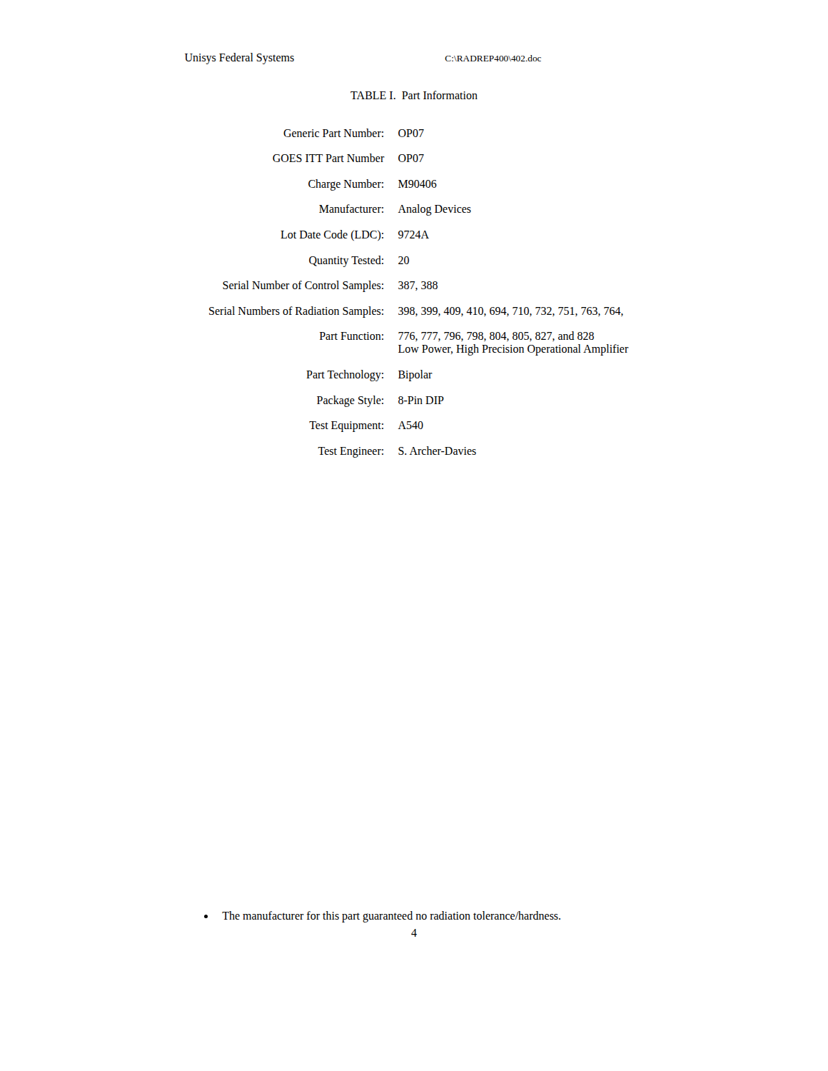Unisys Federal Systems C:\RADREP400\402.doc
TABLE I. Part Information
| Generic Part Number: | OP07 |
| GOES ITT Part Number | OP07 |
| Charge Number: | M90406 |
| Manufacturer: | Analog Devices |
| Lot Date Code (LDC): | 9724A |
| Quantity Tested: | 20 |
| Serial Number of Control Samples: | 387, 388 |
| Serial Numbers of Radiation Samples: | 398, 399, 409, 410, 694, 710, 732, 751, 763, 764, |
| Part Function: | 776, 777, 796, 798, 804, 805, 827, and 828 Low Power, High Precision Operational Amplifier |
| Part Technology: | Bipolar |
| Package Style: | 8-Pin DIP |
| Test Equipment: | A540 |
| Test Engineer: | S. Archer-Davies |
The manufacturer for this part guaranteed no radiation tolerance/hardness.
4